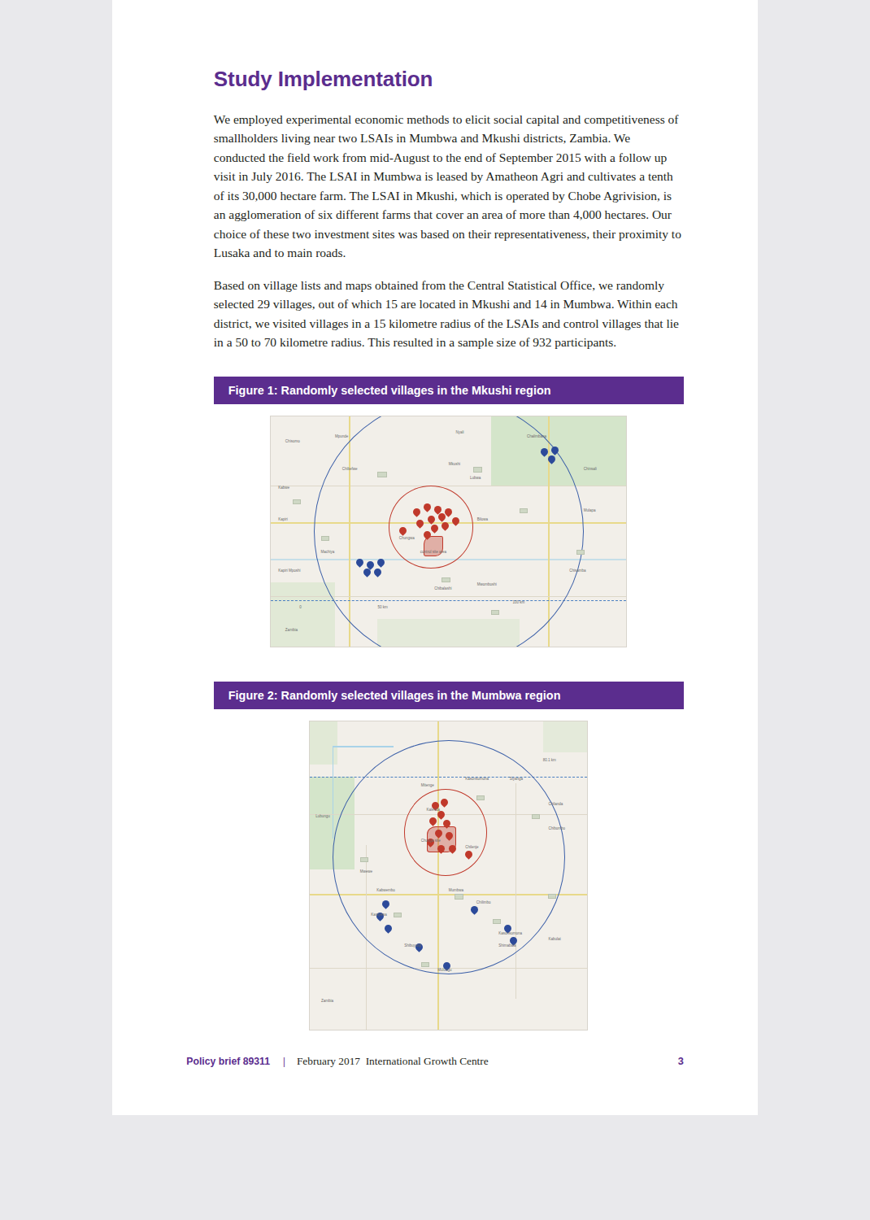Study Implementation
We employed experimental economic methods to elicit social capital and competitiveness of smallholders living near two LSAIs in Mumbwa and Mkushi districts, Zambia. We conducted the field work from mid-August to the end of September 2015 with a follow up visit in July 2016. The LSAI in Mumbwa is leased by Amatheon Agri and cultivates a tenth of its 30,000 hectare farm. The LSAI in Mkushi, which is operated by Chobe Agrivision, is an agglomeration of six different farms that cover an area of more than 4,000 hectares. Our choice of these two investment sites was based on their representativeness, their proximity to Lusaka and to main roads.
Based on village lists and maps obtained from the Central Statistical Office, we randomly selected 29 villages, out of which 15 are located in Mkushi and 14 in Mumbwa. Within each district, we visited villages in a 15 kilometre radius of the LSAIs and control villages that lie in a 50 to 70 kilometre radius. This resulted in a sample size of 932 participants.
Figure 1: Randomly selected villages in the Mkushi region
Chisomo
Mpunde
Nyali
Chalimbana
Chinsali
Kabwe
Chibefwe
Mkushi
Lubwa
Mulapa
Kapiri
Chungwa
control site area
Bilowa
Machiya
Kapiri Mposhi
Chibalashi
Mwomboshi
Chisamba
100 km
50 km
0
Zambia
Figure 2: Randomly selected villages in the Mumbwa region
Lubungu
Mitenge
Kasonsomona
Siyanga
Chilanda
Chibombo
Kalenda
Chunga site
Chilenje
Mwewe
Kabwembo
Kasiyewa
Mumbwa
Chilimbo
Kasonsomona
Shimabala
Kabulat
Shibuyunji
Mulungu
Zambia
80.1 km
Policy brief 89311 | February 2017 International Growth Centre 3